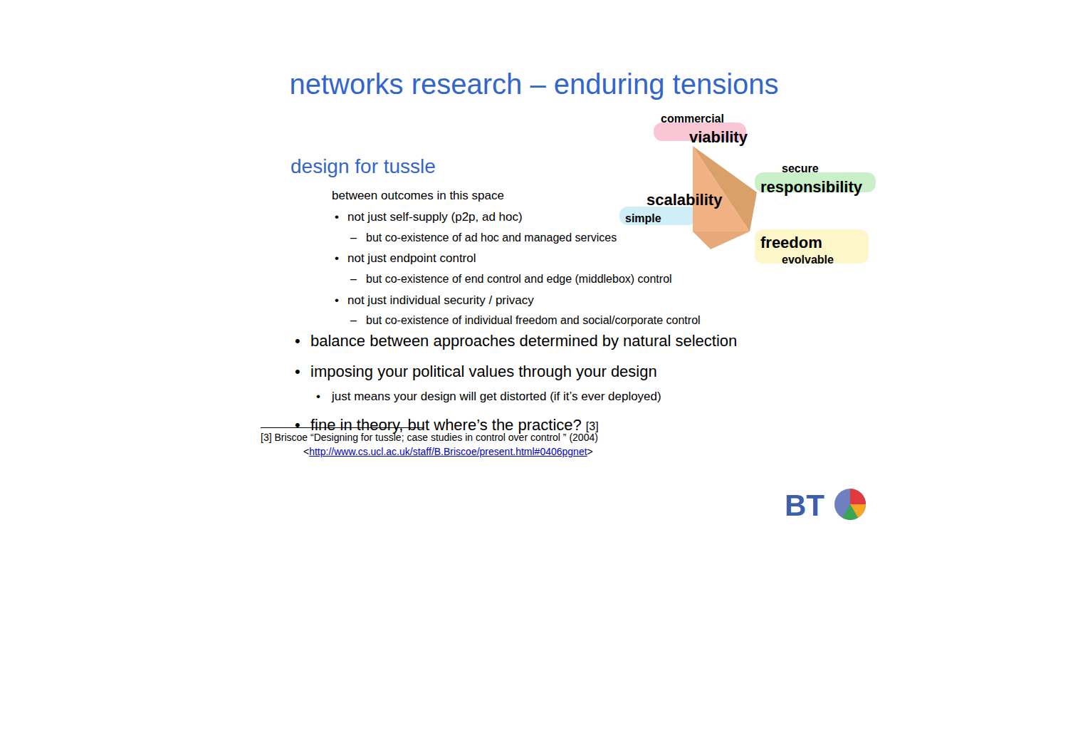networks research – enduring tensions
commercial
viability
secure
responsibility
scalability
simple
freedom
evolvable
design for tussle
between outcomes in this space
not just self-supply (p2p, ad hoc)
but co-existence of ad hoc and managed services
not just endpoint control
but co-existence of end control and edge (middlebox) control
not just individual security / privacy
but co-existence of individual freedom and social/corporate control
balance between approaches determined by natural selection
imposing your political values through your design
just means your design will get distorted (if it’s ever deployed)
fine in theory, but where’s the practice? [3]
[3] Briscoe “Designing for tussle; case studies in control over control ” (2004)
<http://www.cs.ucl.ac.uk/staff/B.Briscoe/present.html#0406pgnet>
BT